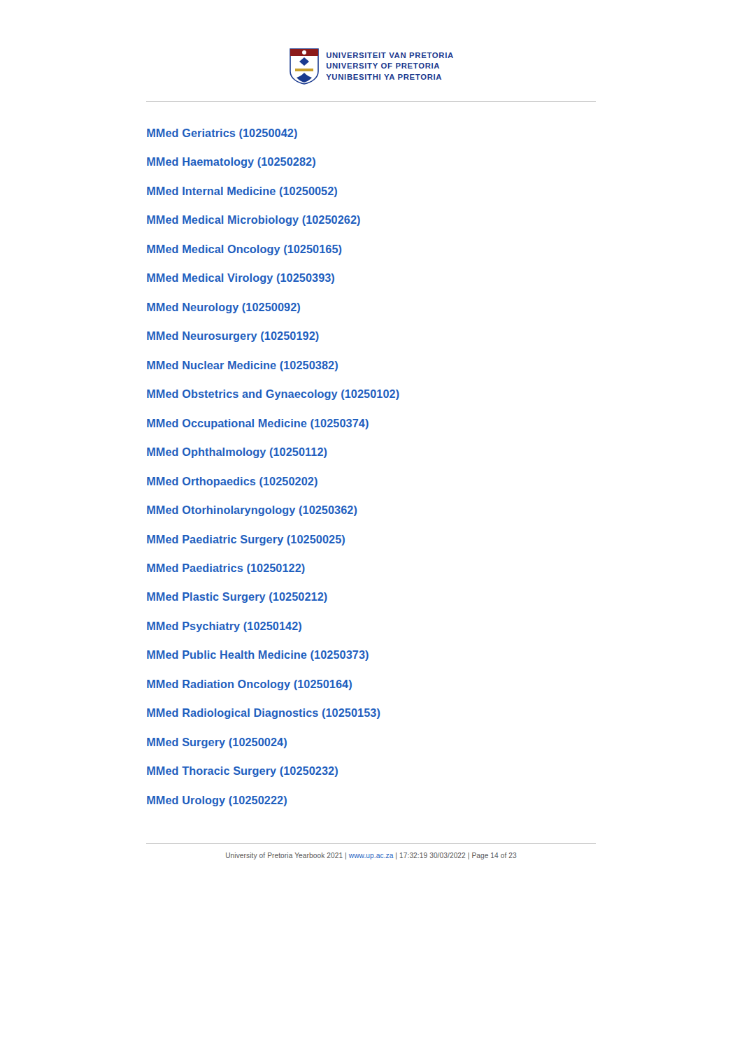UNIVERSITEIT VAN PRETORIA
UNIVERSITY OF PRETORIA
YUNIBESITHI YA PRETORIA
MMed Geriatrics (10250042)
MMed Haematology (10250282)
MMed Internal Medicine (10250052)
MMed Medical Microbiology (10250262)
MMed Medical Oncology (10250165)
MMed Medical Virology (10250393)
MMed Neurology (10250092)
MMed Neurosurgery (10250192)
MMed Nuclear Medicine (10250382)
MMed Obstetrics and Gynaecology (10250102)
MMed Occupational Medicine (10250374)
MMed Ophthalmology (10250112)
MMed Orthopaedics (10250202)
MMed Otorhinolaryngology (10250362)
MMed Paediatric Surgery (10250025)
MMed Paediatrics (10250122)
MMed Plastic Surgery (10250212)
MMed Psychiatry (10250142)
MMed Public Health Medicine (10250373)
MMed Radiation Oncology (10250164)
MMed Radiological Diagnostics (10250153)
MMed Surgery (10250024)
MMed Thoracic Surgery (10250232)
MMed Urology (10250222)
University of Pretoria Yearbook 2021 | www.up.ac.za | 17:32:19 30/03/2022 | Page 14 of 23